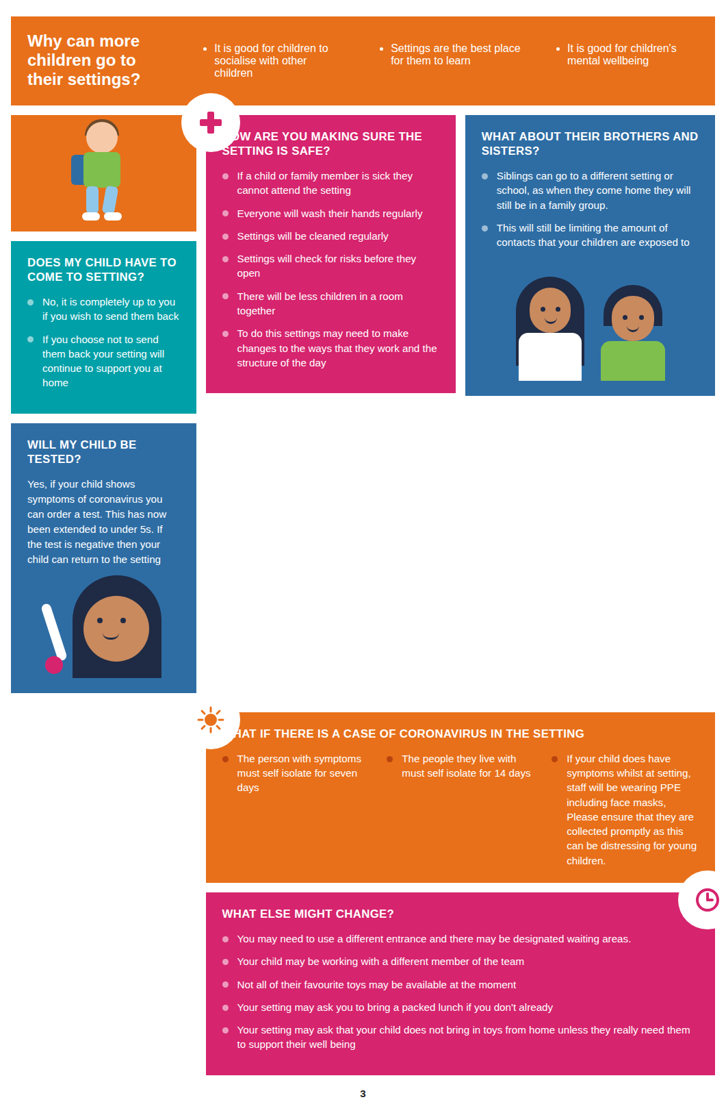Why can more children go to their settings?
It is good for children to socialise with other children
Settings are the best place for them to learn
It is good for children's mental wellbeing
Does my child have to come to setting?
No, it is completely up to you if you wish to send them back
If you choose not to send them back your setting will continue to support you at home
Will my child be tested?
Yes, if your child shows symptoms of coronavirus you can order a test. This has now been extended to under 5s. If the test is negative then your child can return to the setting
How are you making sure the setting is safe?
If a child or family member is sick they cannot attend the setting
Everyone will wash their hands regularly
Settings will be cleaned regularly
Settings will check for risks before they open
There will be less children in a room together
To do this settings may need to make changes to the ways that they work and the structure of the day
What about their brothers and sisters?
Siblings can go to a different setting or school, as when they come home they will still be in a family group.
This will still be limiting the amount of contacts that your children are exposed to
What if there is a case of coronavirus in the setting
The person with symptoms must self isolate for seven days
The people they live with must self isolate for 14 days
If your child does have symptoms whilst at setting, staff will be wearing PPE including face masks, Please ensure that they are collected promptly as this can be distressing for young children.
What else might change?
You may need to use a different entrance and there may be designated waiting areas.
Your child may be working with a different member of the team
Not all of their favourite toys may be available at the moment
Your setting may ask you to bring a packed lunch if you don't already
Your setting may ask that your child does not bring in toys from home unless they really need them to support their well being
3